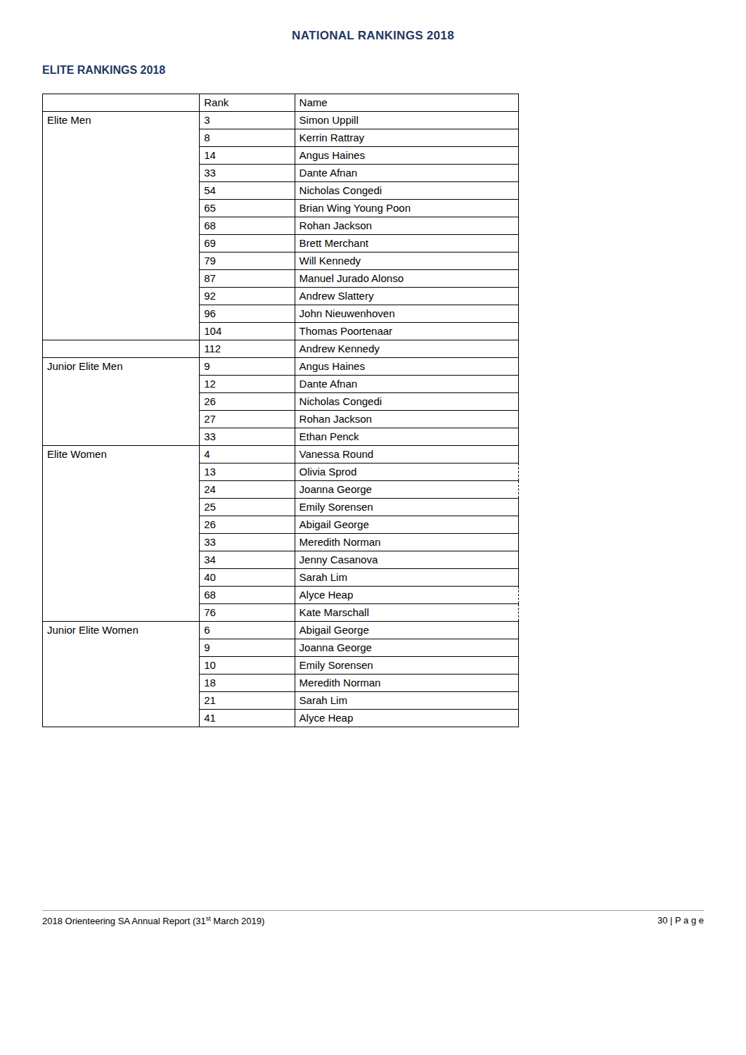NATIONAL RANKINGS 2018
ELITE RANKINGS 2018
| | Rank | Name |
| Elite Men | 3 | Simon Uppill |
| 8 | Kerrin Rattray |
| 14 | Angus Haines |
| 33 | Dante Afnan |
| 54 | Nicholas Congedi |
| 65 | Brian Wing Young Poon |
| 68 | Rohan Jackson |
| 69 | Brett Merchant |
| 79 | Will Kennedy |
| 87 | Manuel Jurado Alonso |
| 92 | Andrew Slattery |
| 96 | John Nieuwenhoven |
| 104 | Thomas Poortenaar |
| | 112 | Andrew Kennedy |
| Junior Elite Men | 9 | Angus Haines |
| 12 | Dante Afnan |
| 26 | Nicholas Congedi |
| 27 | Rohan Jackson |
| 33 | Ethan Penck |
| Elite Women | 4 | Vanessa Round |
| 13 | Olivia Sprod |
| 24 | Joanna George |
| 25 | Emily Sorensen |
| 26 | Abigail George |
| 33 | Meredith Norman |
| 34 | Jenny Casanova |
| 40 | Sarah Lim |
| 68 | Alyce Heap |
| 76 | Kate Marschall |
| Junior Elite Women | 6 | Abigail George |
| 9 | Joanna George |
| 10 | Emily Sorensen |
| 18 | Meredith Norman |
| 21 | Sarah Lim |
| 41 | Alyce Heap |
2018 Orienteering SA Annual Report (31st March 2019)
30 | P a g e